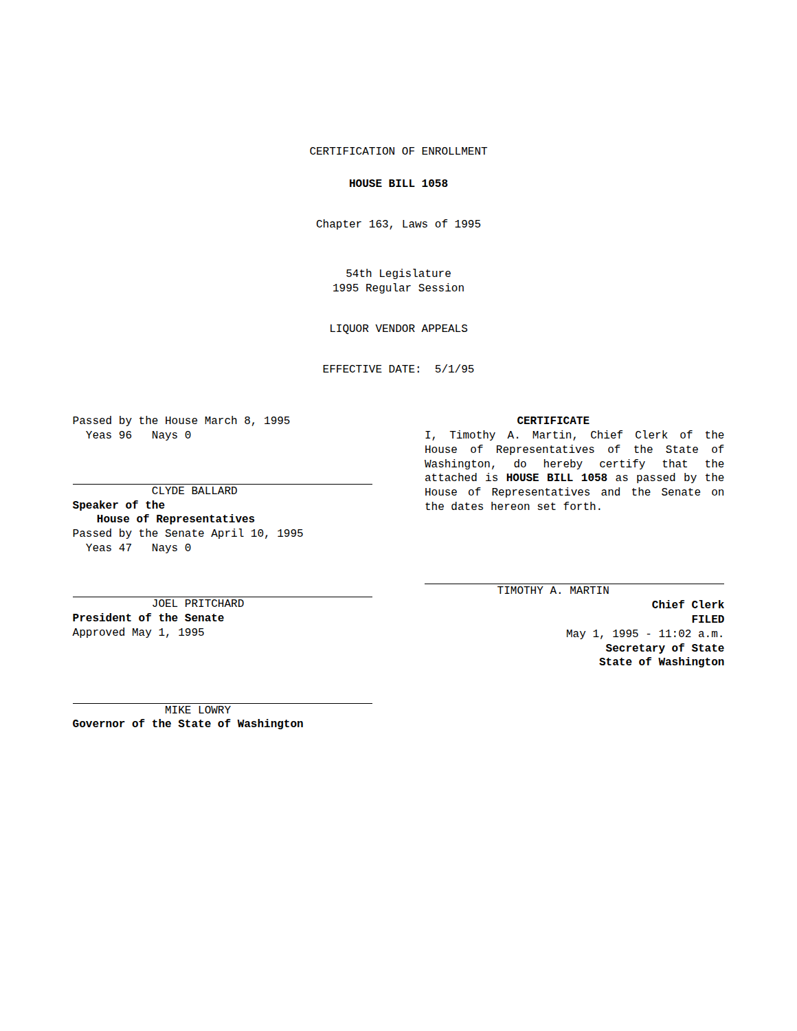CERTIFICATION OF ENROLLMENT
HOUSE BILL 1058
Chapter 163, Laws of 1995
54th Legislature
1995 Regular Session
LIQUOR VENDOR APPEALS
EFFECTIVE DATE: 5/1/95
Passed by the House March 8, 1995
Yeas 96 Nays 0
CLYDE BALLARD
Speaker of the
House of Representatives
Passed by the Senate April 10, 1995
Yeas 47 Nays 0
JOEL PRITCHARD
President of the Senate
Approved May 1, 1995
MIKE LOWRY
Governor of the State of Washington
CERTIFICATE
I, Timothy A. Martin, Chief Clerk of the House of Representatives of the State of Washington, do hereby certify that the attached is HOUSE BILL 1058 as passed by the House of Representatives and the Senate on the dates hereon set forth.
TIMOTHY A. MARTIN
Chief Clerk
FILED
May 1, 1995 - 11:02 a.m.
Secretary of State
State of Washington